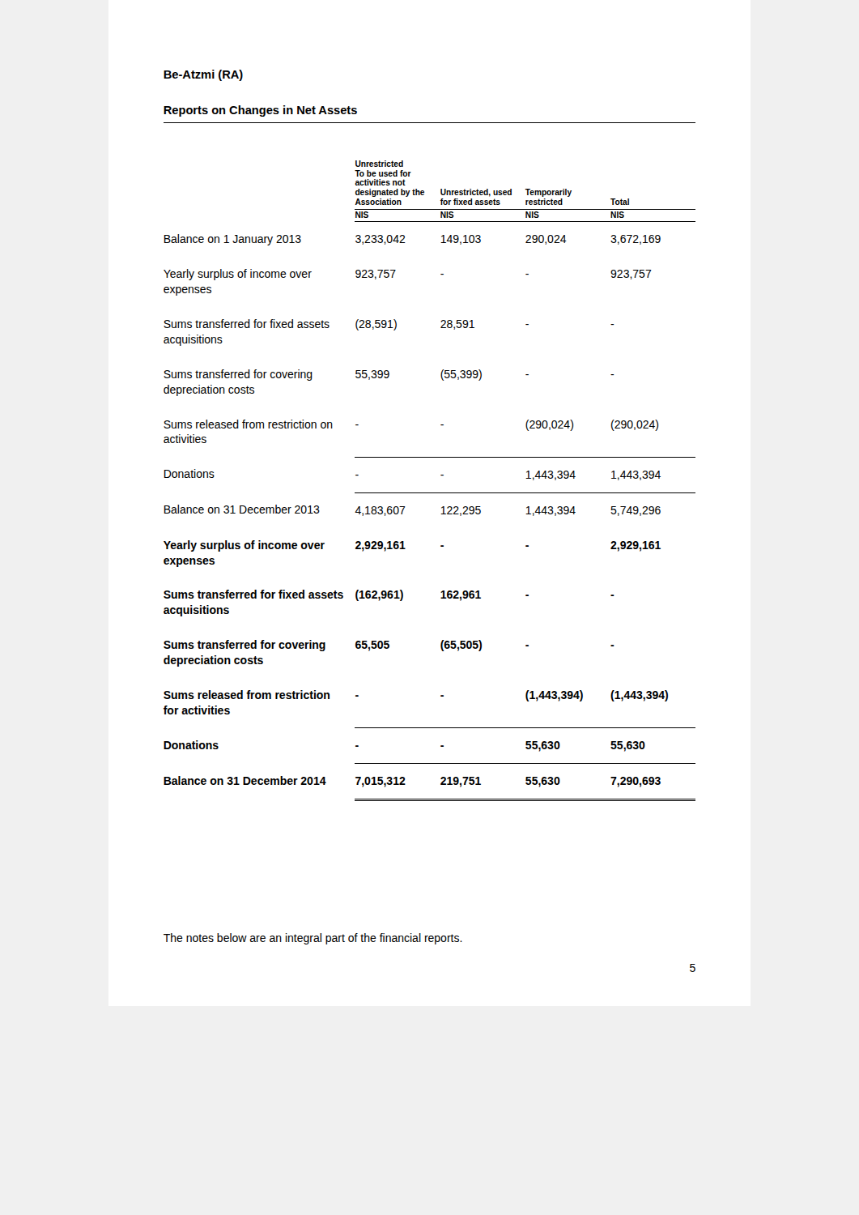Be-Atzmi (RA)
Reports on Changes in Net Assets
| | Unrestricted To be used for activities not designated by the Association | Unrestricted, used for fixed assets | Temporarily restricted | Total |
| --- | --- | --- | --- | --- |
| | NIS | NIS | NIS | NIS |
| Balance on 1 January 2013 | 3,233,042 | 149,103 | 290,024 | 3,672,169 |
| Yearly surplus of income over expenses | 923,757 | - | - | 923,757 |
| Sums transferred for fixed assets acquisitions | (28,591) | 28,591 | - | - |
| Sums transferred for covering depreciation costs | 55,399 | (55,399) | - | - |
| Sums released from restriction on activities | - | - | (290,024) | (290,024) |
| Donations | - | - | 1,443,394 | 1,443,394 |
| Balance on 31 December 2013 | 4,183,607 | 122,295 | 1,443,394 | 5,749,296 |
| Yearly surplus of income over expenses | 2,929,161 | - | - | 2,929,161 |
| Sums transferred for fixed assets acquisitions | (162,961) | 162,961 | - | - |
| Sums transferred for covering depreciation costs | 65,505 | (65,505) | - | - |
| Sums released from restriction for activities | - | - | (1,443,394) | (1,443,394) |
| Donations | - | - | 55,630 | 55,630 |
| Balance on 31 December 2014 | 7,015,312 | 219,751 | 55,630 | 7,290,693 |
The notes below are an integral part of the financial reports.
5